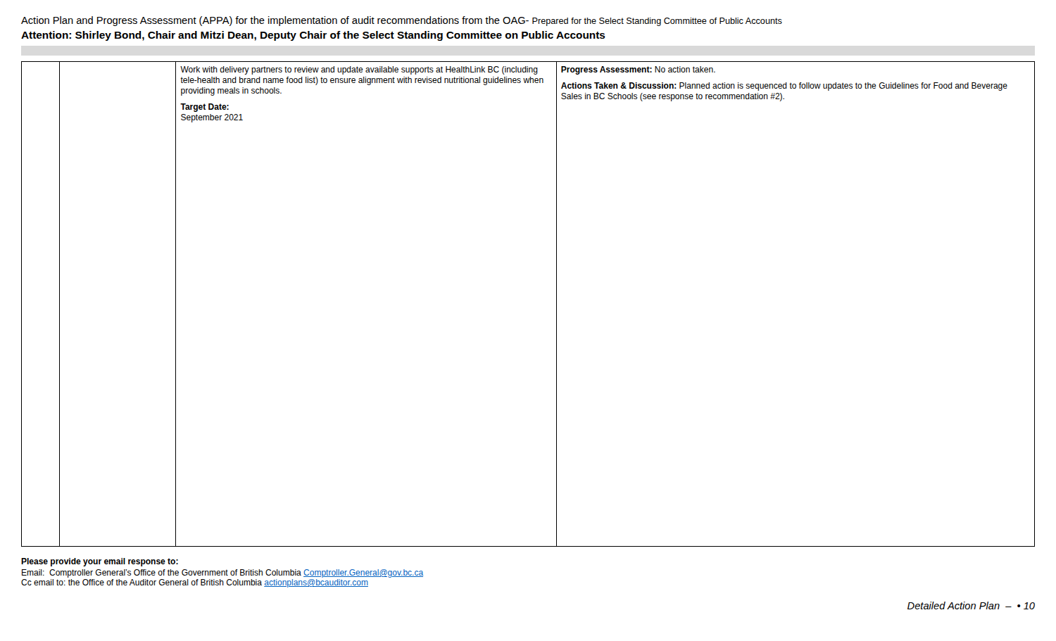Action Plan and Progress Assessment (APPA) for the implementation of audit recommendations from the OAG- Prepared for the Select Standing Committee of Public Accounts
Attention: Shirley Bond, Chair and Mitzi Dean, Deputy Chair of the Select Standing Committee on Public Accounts
| | | Work with delivery partners to review and update available supports at HealthLink BC (including tele-health and brand name food list) to ensure alignment with revised nutritional guidelines when providing meals in schools. Target Date: September 2021 | Progress Assessment: No action taken. Actions Taken & Discussion: Planned action is sequenced to follow updates to the Guidelines for Food and Beverage Sales in BC Schools (see response to recommendation #2). |
Please provide your email response to:
Email: Comptroller General’s Office of the Government of British Columbia Comptroller.General@gov.bc.ca
Cc email to: the Office of the Auditor General of British Columbia actionplans@bcauditor.com
Detailed Action Plan – • 10